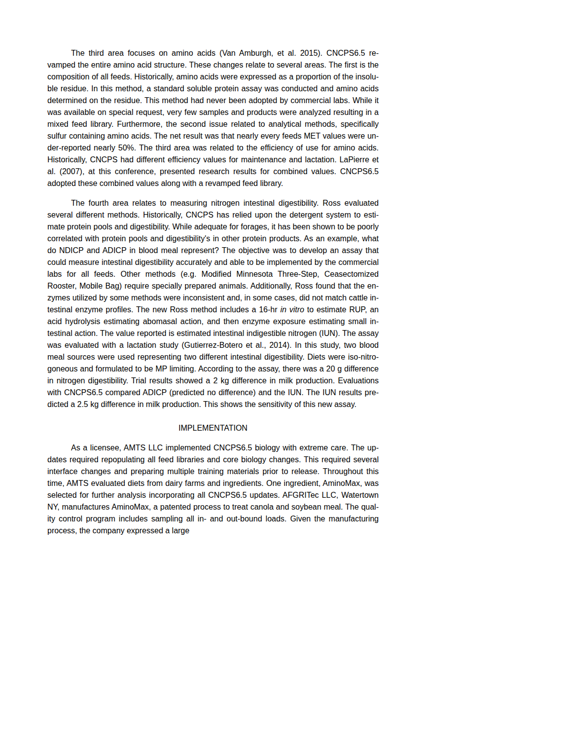The third area focuses on amino acids (Van Amburgh, et al. 2015). CNCPS6.5 revamped the entire amino acid structure. These changes relate to several areas. The first is the composition of all feeds. Historically, amino acids were expressed as a proportion of the insoluble residue. In this method, a standard soluble protein assay was conducted and amino acids determined on the residue. This method had never been adopted by commercial labs. While it was available on special request, very few samples and products were analyzed resulting in a mixed feed library. Furthermore, the second issue related to analytical methods, specifically sulfur containing amino acids. The net result was that nearly every feeds MET values were under-reported nearly 50%. The third area was related to the efficiency of use for amino acids. Historically, CNCPS had different efficiency values for maintenance and lactation. LaPierre et al. (2007), at this conference, presented research results for combined values. CNCPS6.5 adopted these combined values along with a revamped feed library.
The fourth area relates to measuring nitrogen intestinal digestibility. Ross evaluated several different methods. Historically, CNCPS has relied upon the detergent system to estimate protein pools and digestibility. While adequate for forages, it has been shown to be poorly correlated with protein pools and digestibility's in other protein products. As an example, what do NDICP and ADICP in blood meal represent? The objective was to develop an assay that could measure intestinal digestibility accurately and able to be implemented by the commercial labs for all feeds. Other methods (e.g. Modified Minnesota Three-Step, Ceasectomized Rooster, Mobile Bag) require specially prepared animals. Additionally, Ross found that the enzymes utilized by some methods were inconsistent and, in some cases, did not match cattle intestinal enzyme profiles. The new Ross method includes a 16-hr in vitro to estimate RUP, an acid hydrolysis estimating abomasal action, and then enzyme exposure estimating small intestinal action. The value reported is estimated intestinal indigestible nitrogen (IUN). The assay was evaluated with a lactation study (Gutierrez-Botero et al., 2014). In this study, two blood meal sources were used representing two different intestinal digestibility. Diets were iso-nitrogoneous and formulated to be MP limiting. According to the assay, there was a 20 g difference in nitrogen digestibility. Trial results showed a 2 kg difference in milk production. Evaluations with CNCPS6.5 compared ADICP (predicted no difference) and the IUN. The IUN results predicted a 2.5 kg difference in milk production. This shows the sensitivity of this new assay.
IMPLEMENTATION
As a licensee, AMTS LLC implemented CNCPS6.5 biology with extreme care. The updates required repopulating all feed libraries and core biology changes. This required several interface changes and preparing multiple training materials prior to release. Throughout this time, AMTS evaluated diets from dairy farms and ingredients. One ingredient, AminoMax, was selected for further analysis incorporating all CNCPS6.5 updates. AFGRITec LLC, Watertown NY, manufactures AminoMax, a patented process to treat canola and soybean meal. The quality control program includes sampling all in- and out-bound loads. Given the manufacturing process, the company expressed a large